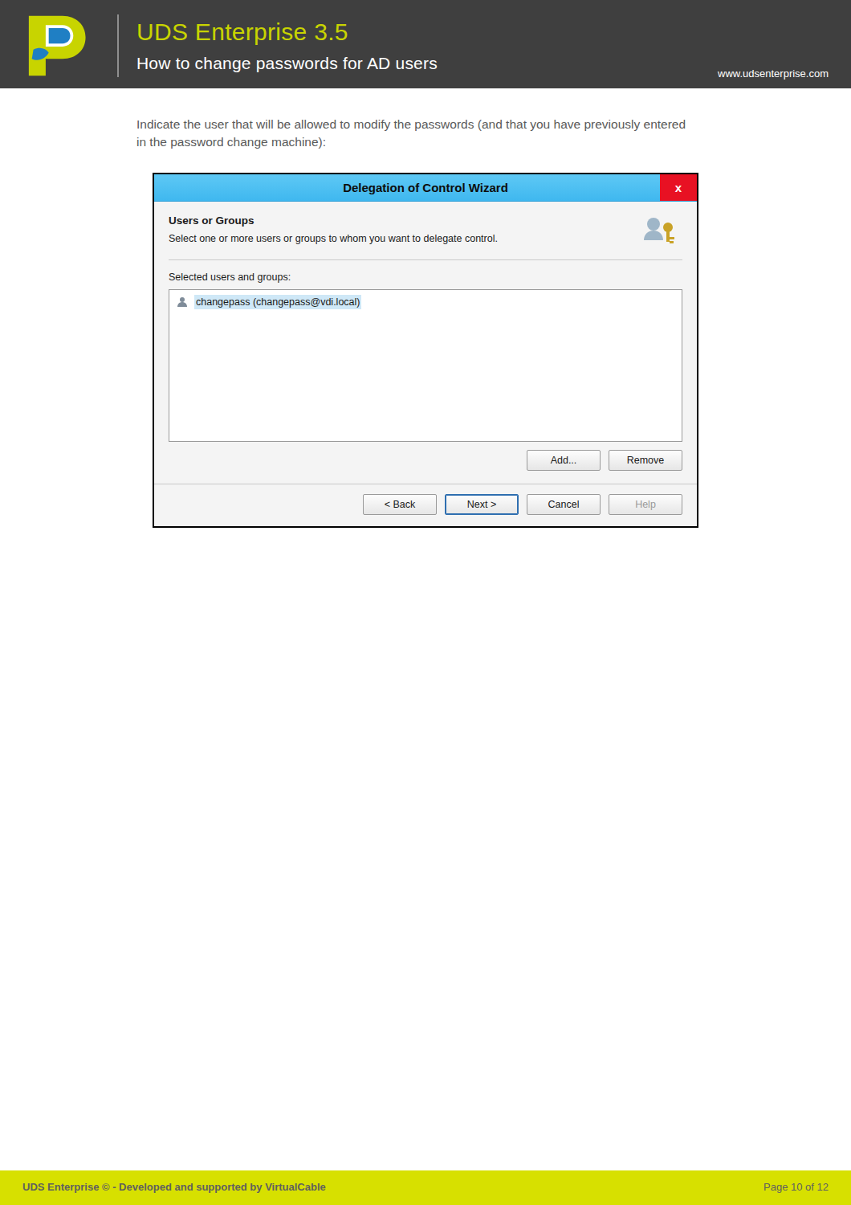UDS Enterprise 3.5
How to change passwords for AD users
www.udsenterprise.com
Indicate the user that will be allowed to modify the passwords (and that you have previously entered in the password change machine):
Delegation of Control Wizard x
Users or Groups
Select one or more users or groups to whom you want to delegate control.
Selected users and groups:
changepass (changepass@vdi.local)
Add... Remove
< Back Next > Cancel Help
UDS Enterprise © - Developed and supported by VirtualCable
Page 10 of 12